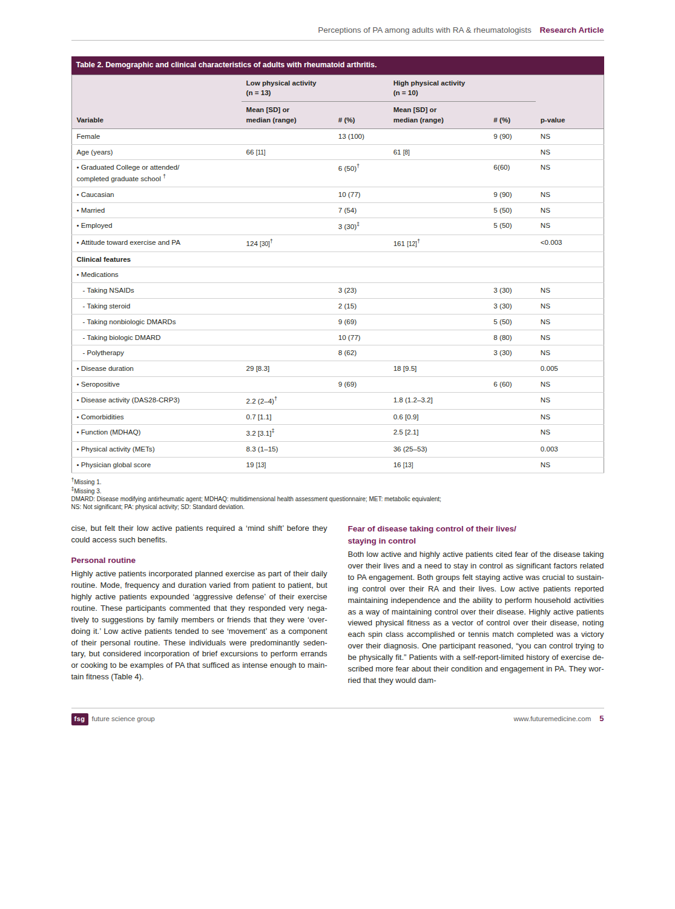Perceptions of PA among adults with RA & rheumatologists Research Article
Table 2. Demographic and clinical characteristics of adults with rheumatoid arthritis.
| Variable | Low physical activity (n = 13) | High physical activity (n = 10) | p-value |
| --- | --- | --- | --- |
| Mean [SD] or median (range) | # (%) | Mean [SD] or median (range) | # (%) |
| Female | | 13 (100) | | 9 (90) | NS |
| Age (years) | 66 [11] | | 61 [8] | | NS |
| Graduated College or attended/ completed graduate school † | | 6 (50) † | | 6(60) | NS |
| Caucasian | | 10 (77) | | 9 (90) | NS |
| Married | | 7 (54) | | 5 (50) | NS |
| Employed | | 3 (30) ‡ | | 5 (50) | NS |
| Attitude toward exercise and PA | 124 [30] † | | 161 [12] † | | <0.003 |
| Clinical features |
| Medications | | | | | |
| Taking NSAIDs | | 3 (23) | | 3 (30) | NS |
| Taking steroid | | 2 (15) | | 3 (30) | NS |
| Taking nonbiologic DMARDs | | 9 (69) | | 5 (50) | NS |
| Taking biologic DMARD | | 10 (77) | | 8 (80) | NS |
| Polytherapy | | 8 (62) | | 3 (30) | NS |
| Disease duration | 29 [8.3] | | 18 [9.5] | | 0.005 |
| Seropositive | | 9 (69) | | 6 (60) | NS |
| Disease activity (DAS28-CRP3) | 2.2 (2–4) † | | 1.8 (1.2–3.2] | | NS |
| Comorbidities | 0.7 [1.1] | | 0.6 [0.9] | | NS |
| Function (MDHAQ) | 3.2 [3.1] ‡ | | 2.5 [2.1] | | NS |
| Physical activity (METs) | 8.3 (1–15) | | 36 (25–53) | | 0.003 |
| Physician global score | 19 [13] | | 16 [13] | | NS |
†Missing 1.
‡Missing 3.
DMARD: Disease modifying antirheumatic agent; MDHAQ: multidimensional health assessment questionnaire; MET: metabolic equivalent;
NS: Not significant; PA: physical activity; SD: Standard deviation.
cise, but felt their low active patients required a ‘mind shift’ before they could access such benefits.
Personal routine
Highly active patients incorporated planned exercise as part of their daily routine. Mode, frequency and duration varied from patient to patient, but highly active patients expounded ‘aggressive defense’ of their exercise routine. These participants commented that they responded very negatively to suggestions by family members or friends that they were ‘over-doing it.’ Low active patients tended to see ‘movement’ as a component of their personal routine. These individuals were predominantly sedentary, but considered incorporation of brief excursions to perform errands or cooking to be examples of PA that sufficed as intense enough to maintain fitness (Table 4).
Fear of disease taking control of their lives/
staying in control
Both low active and highly active patients cited fear of the disease taking over their lives and a need to stay in control as significant factors related to PA engagement. Both groups felt staying active was crucial to sustaining control over their RA and their lives. Low active patients reported maintaining independence and the ability to perform household activities as a way of maintaining control over their disease. Highly active patients viewed physical fitness as a vector of control over their disease, noting each spin class accomplished or tennis match completed was a victory over their diagnosis. One participant reasoned, “you can control trying to be physically fit.” Patients with a self-report-limited history of exercise described more fear about their condition and engagement in PA. They worried that they would dam-
fsg future science group www.futuremedicine.com 5